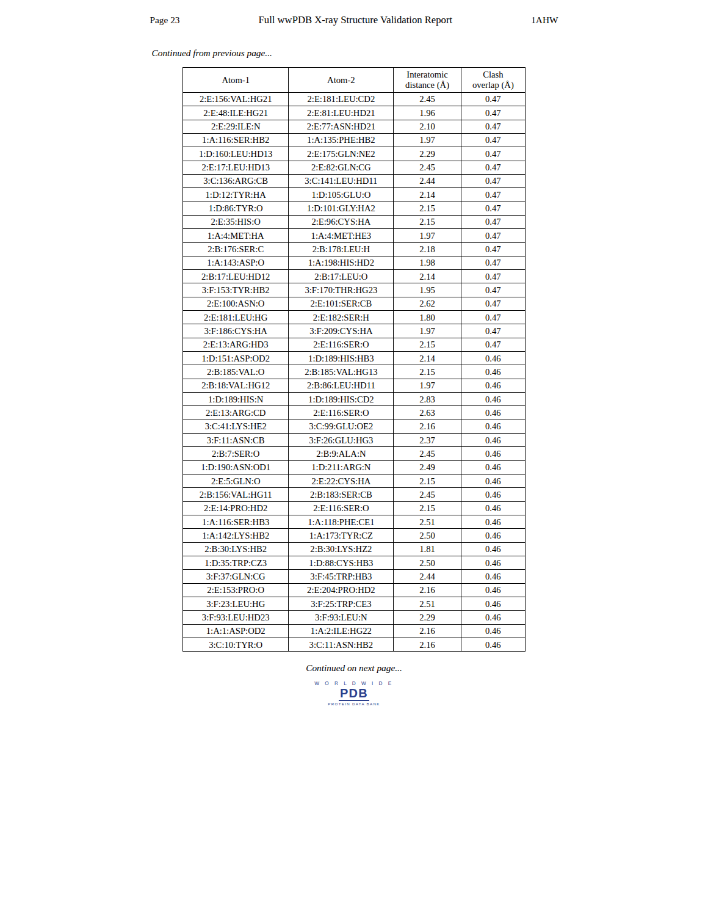Page 23
Full wwPDB X-ray Structure Validation Report
1AHW
Continued from previous page...
| Atom-1 | Atom-2 | Interatomic distance (Å) | Clash overlap (Å) |
| --- | --- | --- | --- |
| 2:E:156:VAL:HG21 | 2:E:181:LEU:CD2 | 2.45 | 0.47 |
| 2:E:48:ILE:HG21 | 2:E:81:LEU:HD21 | 1.96 | 0.47 |
| 2:E:29:ILE:N | 2:E:77:ASN:HD21 | 2.10 | 0.47 |
| 1:A:116:SER:HB2 | 1:A:135:PHE:HB2 | 1.97 | 0.47 |
| 1:D:160:LEU:HD13 | 2:E:175:GLN:NE2 | 2.29 | 0.47 |
| 2:E:17:LEU:HD13 | 2:E:82:GLN:CG | 2.45 | 0.47 |
| 3:C:136:ARG:CB | 3:C:141:LEU:HD11 | 2.44 | 0.47 |
| 1:D:12:TYR:HA | 1:D:105:GLU:O | 2.14 | 0.47 |
| 1:D:86:TYR:O | 1:D:101:GLY:HA2 | 2.15 | 0.47 |
| 2:E:35:HIS:O | 2:E:96:CYS:HA | 2.15 | 0.47 |
| 1:A:4:MET:HA | 1:A:4:MET:HE3 | 1.97 | 0.47 |
| 2:B:176:SER:C | 2:B:178:LEU:H | 2.18 | 0.47 |
| 1:A:143:ASP:O | 1:A:198:HIS:HD2 | 1.98 | 0.47 |
| 2:B:17:LEU:HD12 | 2:B:17:LEU:O | 2.14 | 0.47 |
| 3:F:153:TYR:HB2 | 3:F:170:THR:HG23 | 1.95 | 0.47 |
| 2:E:100:ASN:O | 2:E:101:SER:CB | 2.62 | 0.47 |
| 2:E:181:LEU:HG | 2:E:182:SER:H | 1.80 | 0.47 |
| 3:F:186:CYS:HA | 3:F:209:CYS:HA | 1.97 | 0.47 |
| 2:E:13:ARG:HD3 | 2:E:116:SER:O | 2.15 | 0.47 |
| 1:D:151:ASP:OD2 | 1:D:189:HIS:HB3 | 2.14 | 0.46 |
| 2:B:185:VAL:O | 2:B:185:VAL:HG13 | 2.15 | 0.46 |
| 2:B:18:VAL:HG12 | 2:B:86:LEU:HD11 | 1.97 | 0.46 |
| 1:D:189:HIS:N | 1:D:189:HIS:CD2 | 2.83 | 0.46 |
| 2:E:13:ARG:CD | 2:E:116:SER:O | 2.63 | 0.46 |
| 3:C:41:LYS:HE2 | 3:C:99:GLU:OE2 | 2.16 | 0.46 |
| 3:F:11:ASN:CB | 3:F:26:GLU:HG3 | 2.37 | 0.46 |
| 2:B:7:SER:O | 2:B:9:ALA:N | 2.45 | 0.46 |
| 1:D:190:ASN:OD1 | 1:D:211:ARG:N | 2.49 | 0.46 |
| 2:E:5:GLN:O | 2:E:22:CYS:HA | 2.15 | 0.46 |
| 2:B:156:VAL:HG11 | 2:B:183:SER:CB | 2.45 | 0.46 |
| 2:E:14:PRO:HD2 | 2:E:116:SER:O | 2.15 | 0.46 |
| 1:A:116:SER:HB3 | 1:A:118:PHE:CE1 | 2.51 | 0.46 |
| 1:A:142:LYS:HB2 | 1:A:173:TYR:CZ | 2.50 | 0.46 |
| 2:B:30:LYS:HB2 | 2:B:30:LYS:HZ2 | 1.81 | 0.46 |
| 1:D:35:TRP:CZ3 | 1:D:88:CYS:HB3 | 2.50 | 0.46 |
| 3:F:37:GLN:CG | 3:F:45:TRP:HB3 | 2.44 | 0.46 |
| 2:E:153:PRO:O | 2:E:204:PRO:HD2 | 2.16 | 0.46 |
| 3:F:23:LEU:HG | 3:F:25:TRP:CE3 | 2.51 | 0.46 |
| 3:F:93:LEU:HD23 | 3:F:93:LEU:N | 2.29 | 0.46 |
| 1:A:1:ASP:OD2 | 1:A:2:ILE:HG22 | 2.16 | 0.46 |
| 3:C:10:TYR:O | 3:C:11:ASN:HB2 | 2.16 | 0.46 |
Continued on next page...
W O R L D W I D E PDB PROTEIN DATA BANK